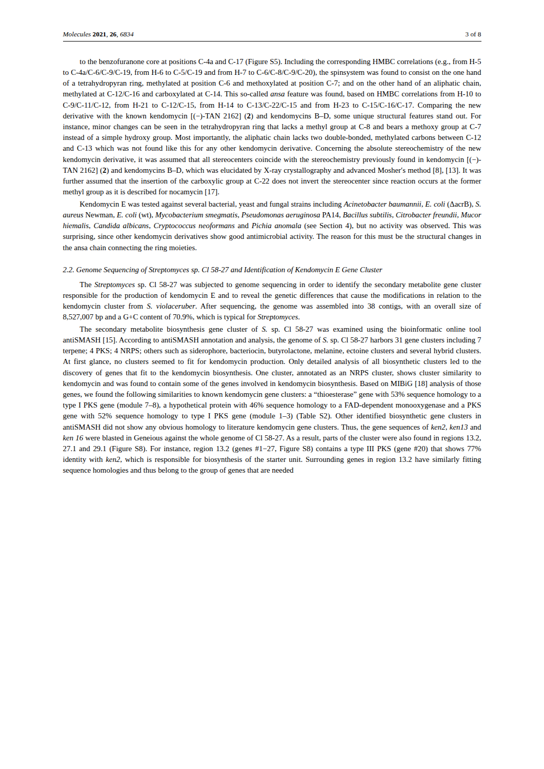Molecules 2021, 26, 6834 3 of 8
to the benzofuranone core at positions C-4a and C-17 (Figure S5). Including the corresponding HMBC correlations (e.g., from H-5 to C-4a/C-6/C-9/C-19, from H-6 to C-5/C-19 and from H-7 to C-6/C-8/C-9/C-20), the spinsystem was found to consist on the one hand of a tetrahydropyran ring, methylated at position C-6 and methoxylated at position C-7; and on the other hand of an aliphatic chain, methylated at C-12/C-16 and carboxylated at C-14. This so-called ansa feature was found, based on HMBC correlations from H-10 to C-9/C-11/C-12, from H-21 to C-12/C-15, from H-14 to C-13/C-22/C-15 and from H-23 to C-15/C-16/C-17. Comparing the new derivative with the known kendomycin [(−)-TAN 2162] (2) and kendomycins B–D, some unique structural features stand out. For instance, minor changes can be seen in the tetrahydropyran ring that lacks a methyl group at C-8 and bears a methoxy group at C-7 instead of a simple hydroxy group. Most importantly, the aliphatic chain lacks two double-bonded, methylated carbons between C-12 and C-13 which was not found like this for any other kendomycin derivative. Concerning the absolute stereochemistry of the new kendomycin derivative, it was assumed that all stereocenters coincide with the stereochemistry previously found in kendomycin [(−)-TAN 2162] (2) and kendomycins B–D, which was elucidated by X-ray crystallography and advanced Mosher′s method [8], [13]. It was further assumed that the insertion of the carboxylic group at C-22 does not invert the stereocenter since reaction occurs at the former methyl group as it is described for nocamycin [17].
Kendomycin E was tested against several bacterial, yeast and fungal strains including Acinetobacter baumannii, E. coli (ΔacrB), S. aureus Newman, E. coli (wt), Mycobacterium smegmatis, Pseudomonas aeruginosa PA14, Bacillus subtilis, Citrobacter freundii, Mucor hiemalis, Candida albicans, Cryptococcus neoformans and Pichia anomala (see Section 4), but no activity was observed. This was surprising, since other kendomycin derivatives show good antimicrobial activity. The reason for this must be the structural changes in the ansa chain connecting the ring moieties.
2.2. Genome Sequencing of Streptomyces sp. Cl 58-27 and Identification of Kendomycin E Gene Cluster
The Streptomyces sp. Cl 58-27 was subjected to genome sequencing in order to identify the secondary metabolite gene cluster responsible for the production of kendomycin E and to reveal the genetic differences that cause the modifications in relation to the kendomycin cluster from S. violaceruber. After sequencing, the genome was assembled into 38 contigs, with an overall size of 8,527,007 bp and a G+C content of 70.9%, which is typical for Streptomyces.
The secondary metabolite biosynthesis gene cluster of S. sp. Cl 58-27 was examined using the bioinformatic online tool antiSMASH [15]. According to antiSMASH annotation and analysis, the genome of S. sp. Cl 58-27 harbors 31 gene clusters including 7 terpene; 4 PKS; 4 NRPS; others such as siderophore, bacteriocin, butyrolactone, melanine, ectoine clusters and several hybrid clusters. At first glance, no clusters seemed to fit for kendomycin production. Only detailed analysis of all biosynthetic clusters led to the discovery of genes that fit to the kendomycin biosynthesis. One cluster, annotated as an NRPS cluster, shows cluster similarity to kendomycin and was found to contain some of the genes involved in kendomycin biosynthesis. Based on MIBiG [18] analysis of those genes, we found the following similarities to known kendomycin gene clusters: a “thioesterase” gene with 53% sequence homology to a type I PKS gene (module 7–8), a hypothetical protein with 46% sequence homology to a FAD-dependent monooxygenase and a PKS gene with 52% sequence homology to type I PKS gene (module 1–3) (Table S2). Other identified biosynthetic gene clusters in antiSMASH did not show any obvious homology to literature kendomycin gene clusters. Thus, the gene sequences of ken2, ken13 and ken 16 were blasted in Geneious against the whole genome of Cl 58-27. As a result, parts of the cluster were also found in regions 13.2, 27.1 and 29.1 (Figure S8). For instance, region 13.2 (genes #1−27, Figure S8) contains a type III PKS (gene #20) that shows 77% identity with ken2, which is responsible for biosynthesis of the starter unit. Surrounding genes in region 13.2 have similarly fitting sequence homologies and thus belong to the group of genes that are needed